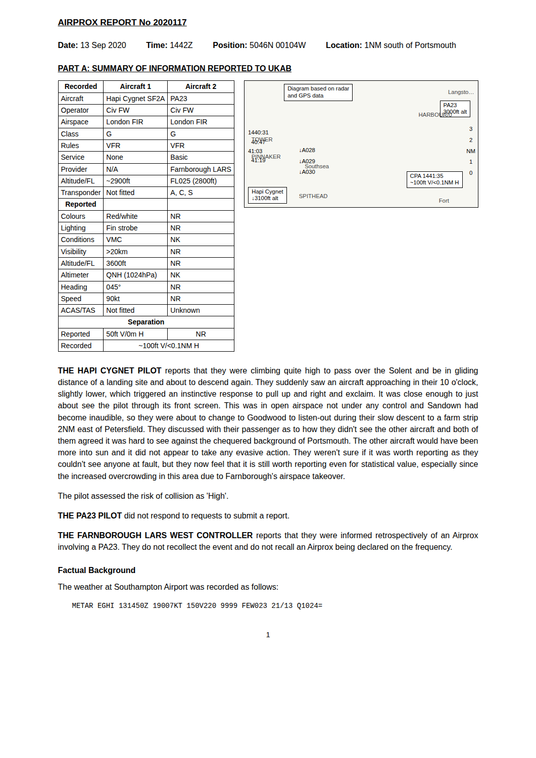AIRPROX REPORT No 2020117
Date: 13 Sep 2020 Time: 1442Z Position: 5046N 00104W Location: 1NM south of Portsmouth
PART A: SUMMARY OF INFORMATION REPORTED TO UKAB
| Recorded | Aircraft 1 | Aircraft 2 |
| --- | --- | --- |
| Aircraft | Hapi Cygnet SF2A | PA23 |
| Operator | Civ FW | Civ FW |
| Airspace | London FIR | London FIR |
| Class | G | G |
| Rules | VFR | VFR |
| Service | None | Basic |
| Provider | N/A | Farnborough LARS |
| Altitude/FL | ~2900ft | FL025 (2800ft) |
| Transponder | Not fitted | A, C, S |
| Reported | | |
| Colours | Red/white | NR |
| Lighting | Fin strobe | NR |
| Conditions | VMC | NK |
| Visibility | >20km | NR |
| Altitude/FL | 3600ft | NR |
| Altimeter | QNH (1024hPa) | NK |
| Heading | 045° | NR |
| Speed | 90kt | NR |
| ACAS/TAS | Not fitted | Unknown |
| Separation |
| Reported | 50ft V/0m H | NR |
| Recorded | ~100ft V/<0.1NM H |
Diagram based on radar
and GPS data
PA23
3000ft alt
CPA 1441:35
~100ft V/<0.1NM H
Hapi Cygnet
↓3100ft alt
1440:31
40:47
41:03
41:19
↓A028
↓A029
↓A030
3
2
NM
1
0
Langsto…
HARBOUR/0
PINNAKER
Southsea
SPITHEAD
Fort
TOWER
THE HAPI CYGNET PILOT reports that they were climbing quite high to pass over the Solent and be in gliding distance of a landing site and about to descend again. They suddenly saw an aircraft approaching in their 10 o'clock, slightly lower, which triggered an instinctive response to pull up and right and exclaim. It was close enough to just about see the pilot through its front screen. This was in open airspace not under any control and Sandown had become inaudible, so they were about to change to Goodwood to listen-out during their slow descent to a farm strip 2NM east of Petersfield. They discussed with their passenger as to how they didn't see the other aircraft and both of them agreed it was hard to see against the chequered background of Portsmouth. The other aircraft would have been more into sun and it did not appear to take any evasive action. They weren't sure if it was worth reporting as they couldn't see anyone at fault, but they now feel that it is still worth reporting even for statistical value, especially since the increased overcrowding in this area due to Farnborough's airspace takeover.
The pilot assessed the risk of collision as 'High'.
THE PA23 PILOT did not respond to requests to submit a report.
THE FARNBOROUGH LARS WEST CONTROLLER reports that they were informed retrospectively of an Airprox involving a PA23. They do not recollect the event and do not recall an Airprox being declared on the frequency.
Factual Background
The weather at Southampton Airport was recorded as follows:
METAR EGHI 131450Z 19007KT 150V220 9999 FEW023 21/13 Q1024=
1